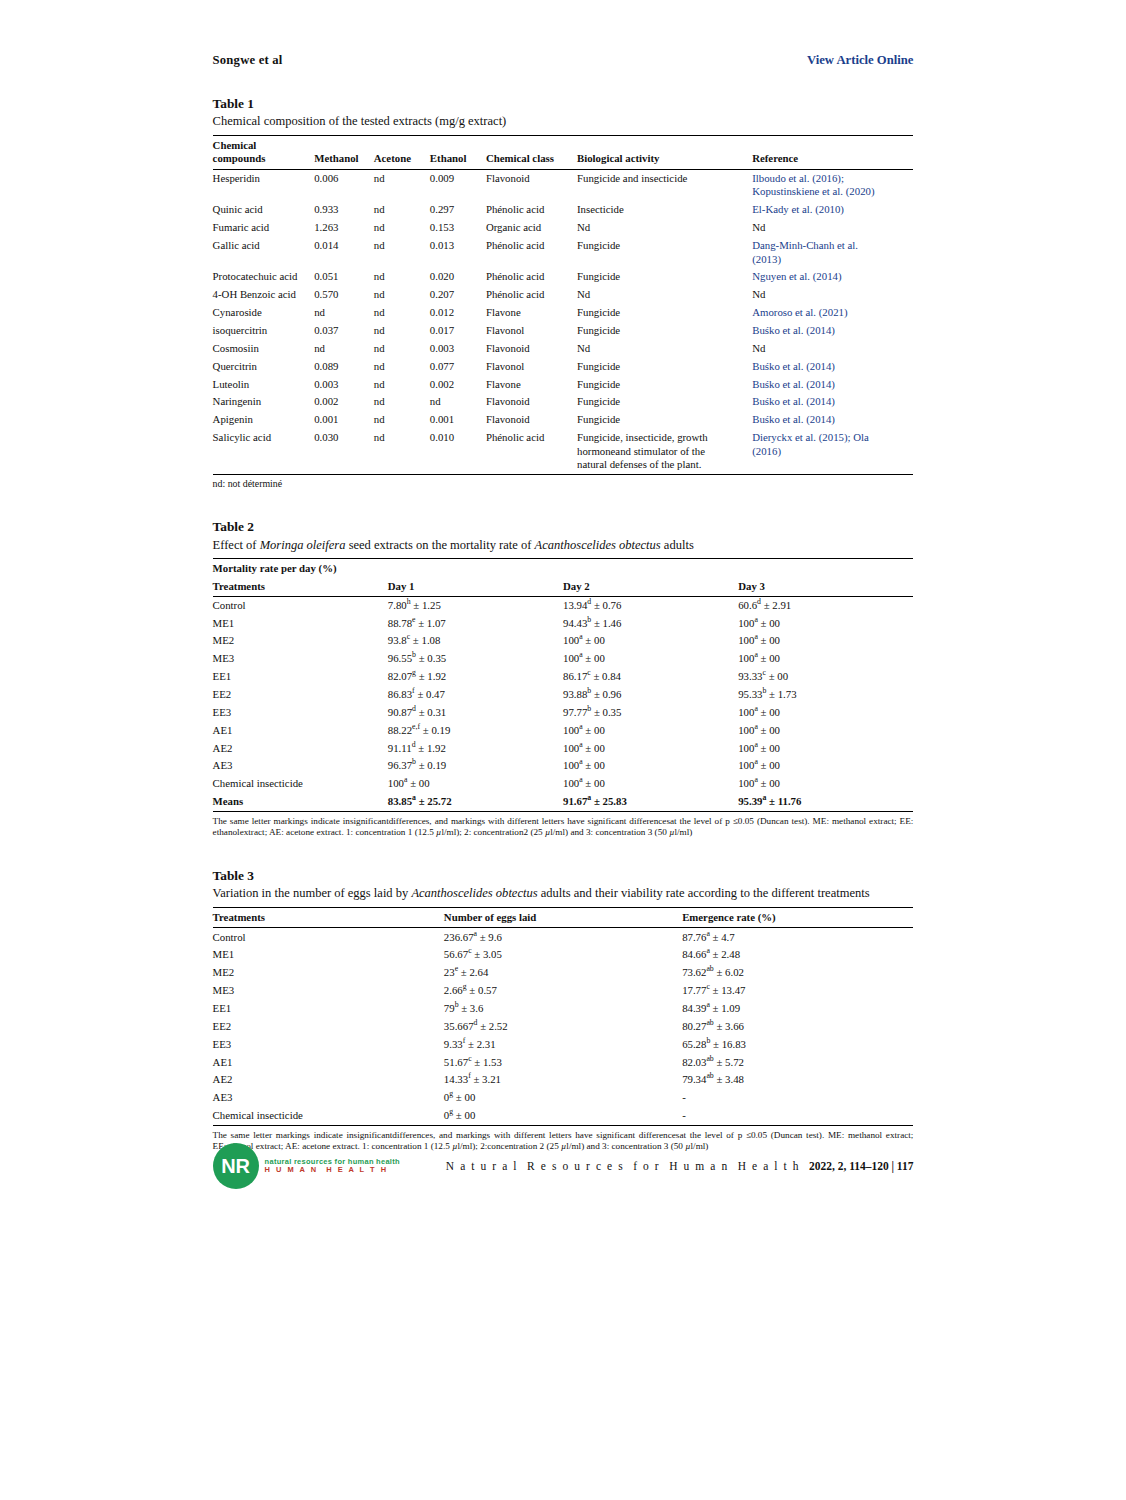Songwe et al
View Article Online
Table 1
Chemical composition of the tested extracts (mg/g extract)
| Chemical compounds | Methanol | Acetone | Ethanol | Chemical class | Biological activity | Reference |
| --- | --- | --- | --- | --- | --- | --- |
| Hesperidin | 0.006 | nd | 0.009 | Flavonoid | Fungicide and insecticide | Ilboudo et al. (2016); Kopustinskiene et al. (2020) |
| Quinic acid | 0.933 | nd | 0.297 | Phénolic acid | Insecticide | El-Kady et al. (2010) |
| Fumaric acid | 1.263 | nd | 0.153 | Organic acid | Nd | Nd |
| Gallic acid | 0.014 | nd | 0.013 | Phénolic acid | Fungicide | Dang-Minh-Chanh et al. (2013) |
| Protocatechuic acid | 0.051 | nd | 0.020 | Phénolic acid | Fungicide | Nguyen et al. (2014) |
| 4-OH Benzoic acid | 0.570 | nd | 0.207 | Phénolic acid | Nd | Nd |
| Cynaroside | nd | nd | 0.012 | Flavone | Fungicide | Amoroso et al. (2021) |
| isoquercitrin | 0.037 | nd | 0.017 | Flavonol | Fungicide | Buśko et al. (2014) |
| Cosmosiin | nd | nd | 0.003 | Flavonoid | Nd | Nd |
| Quercitrin | 0.089 | nd | 0.077 | Flavonol | Fungicide | Buśko et al. (2014) |
| Luteolin | 0.003 | nd | 0.002 | Flavone | Fungicide | Buśko et al. (2014) |
| Naringenin | 0.002 | nd | nd | Flavonoid | Fungicide | Buśko et al. (2014) |
| Apigenin | 0.001 | nd | 0.001 | Flavonoid | Fungicide | Buśko et al. (2014) |
| Salicylic acid | 0.030 | nd | 0.010 | Phénolic acid | Fungicide, insecticide, growth hormoneand stimulator of the natural defenses of the plant. | Dieryckx et al. (2015); Ola (2016) |
nd: not déterminé
Table 2
Effect of Moringa oleifera seed extracts on the mortality rate of Acanthoscelides obtectus adults
| Mortality rate per day (%) |
| Treatments | Day 1 | Day 2 | Day 3 |
| Control | 7.80 h ± 1.25 | 13.94 d ± 0.76 | 60.6 d ± 2.91 |
| ME1 | 88.78 e ± 1.07 | 94.43 b ± 1.46 | 100 a ± 00 |
| ME2 | 93.8 c ± 1.08 | 100 a ± 00 | 100 a ± 00 |
| ME3 | 96.55 b ± 0.35 | 100 a ± 00 | 100 a ± 00 |
| EE1 | 82.07 g ± 1.92 | 86.17 c ± 0.84 | 93.33 c ± 00 |
| EE2 | 86.83 f ± 0.47 | 93.88 b ± 0.96 | 95.33 b ± 1.73 |
| EE3 | 90.87 d ± 0.31 | 97.77 b ± 0.35 | 100 a ± 00 |
| AE1 | 88.22 e,f ± 0.19 | 100 a ± 00 | 100 a ± 00 |
| AE2 | 91.11 d ± 1.92 | 100 a ± 00 | 100 a ± 00 |
| AE3 | 96.37 b ± 0.19 | 100 a ± 00 | 100 a ± 00 |
| Chemical insecticide | 100 a ± 00 | 100 a ± 00 | 100 a ± 00 |
| Means | 83.85 a ± 25.72 | 91.67 a ± 25.83 | 95.39 a ± 11.76 |
The same letter markings indicate insignificantdifferences, and markings with different letters have significant differencesat the level of p ≤0.05 (Duncan test). ME: methanol extract; EE: ethanolextract; AE: acetone extract. 1: concentration 1 (12.5 µl/ml); 2: concentration2 (25 µl/ml) and 3: concentration 3 (50 µl/ml)
Table 3
Variation in the number of eggs laid by Acanthoscelides obtectus adults and their viability rate according to the different treatments
| Treatments | Number of eggs laid | Emergence rate (%) |
| --- | --- | --- |
| Control | 236.67 a ± 9.6 | 87.76 a ± 4.7 |
| ME1 | 56.67 c ± 3.05 | 84.66 a ± 2.48 |
| ME2 | 23 e ± 2.64 | 73.62 ab ± 6.02 |
| ME3 | 2.66 g ± 0.57 | 17.77 c ± 13.47 |
| EE1 | 79 b ± 3.6 | 84.39 a ± 1.09 |
| EE2 | 35.667 d ± 2.52 | 80.27 ab ± 3.66 |
| EE3 | 9.33 f ± 2.31 | 65.28 b ± 16.83 |
| AE1 | 51.67 c ± 1.53 | 82.03 ab ± 5.72 |
| AE2 | 14.33 f ± 3.21 | 79.34 ab ± 3.48 |
| AE3 | 0 g ± 00 | - |
| Chemical insecticide | 0 g ± 00 | - |
The same letter markings indicate insignificantdifferences, and markings with different letters have significant differencesat the level of p ≤0.05 (Duncan test). ME: methanol extract; EE:ethanol extract; AE: acetone extract. 1: concentration 1 (12.5 µl/ml); 2:concentration 2 (25 µl/ml) and 3: concentration 3 (50 µl/ml)
natural resources for human health
H U M A N H E A L T H
N a t u r a l R e s o u r c e s f o r H u m a n H e a l t h 2022, 2, 114–120 | 117